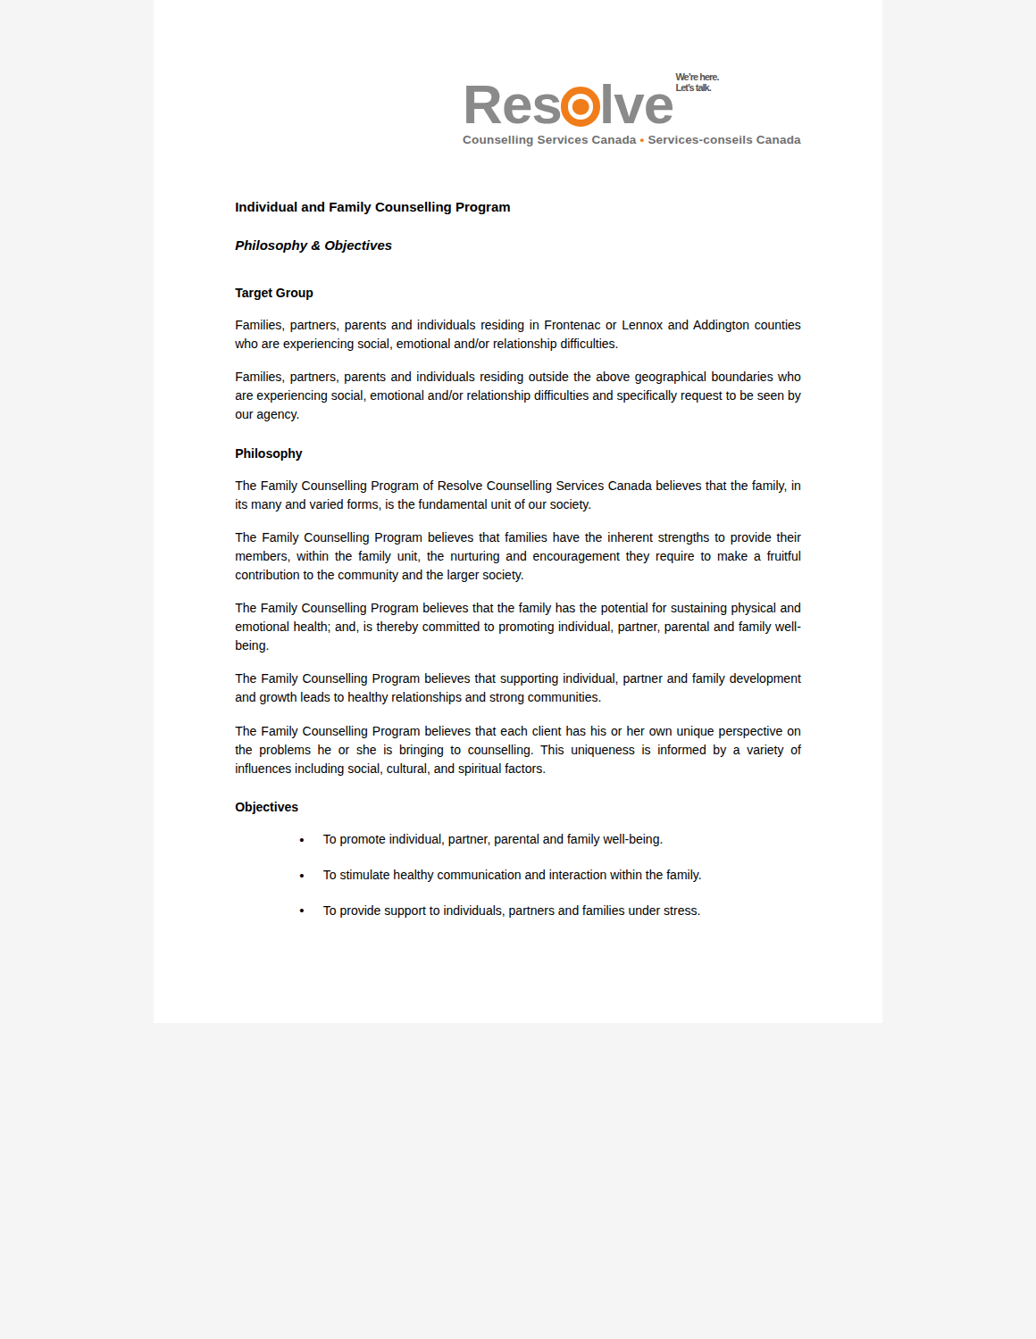Res lveWe’re here.
Let’s talk.
Counselling Services Canada • Services-conseils Canada
Individual and Family Counselling Program
Philosophy & Objectives
Target Group
Families, partners, parents and individuals residing in Frontenac or Lennox and Addington counties who are experiencing social, emotional and/or relationship difficulties.
Families, partners, parents and individuals residing outside the above geographical boundaries who are experiencing social, emotional and/or relationship difficulties and specifically request to be seen by our agency.
Philosophy
The Family Counselling Program of Resolve Counselling Services Canada believes that the family, in its many and varied forms, is the fundamental unit of our society.
The Family Counselling Program believes that families have the inherent strengths to provide their members, within the family unit, the nurturing and encouragement they require to make a fruitful contribution to the community and the larger society.
The Family Counselling Program believes that the family has the potential for sustaining physical and emotional health; and, is thereby committed to promoting individual, partner, parental and family well-being.
The Family Counselling Program believes that supporting individual, partner and family development and growth leads to healthy relationships and strong communities.
The Family Counselling Program believes that each client has his or her own unique perspective on the problems he or she is bringing to counselling. This uniqueness is informed by a variety of influences including social, cultural, and spiritual factors.
Objectives
To promote individual, partner, parental and family well-being.
To stimulate healthy communication and interaction within the family.
To provide support to individuals, partners and families under stress.